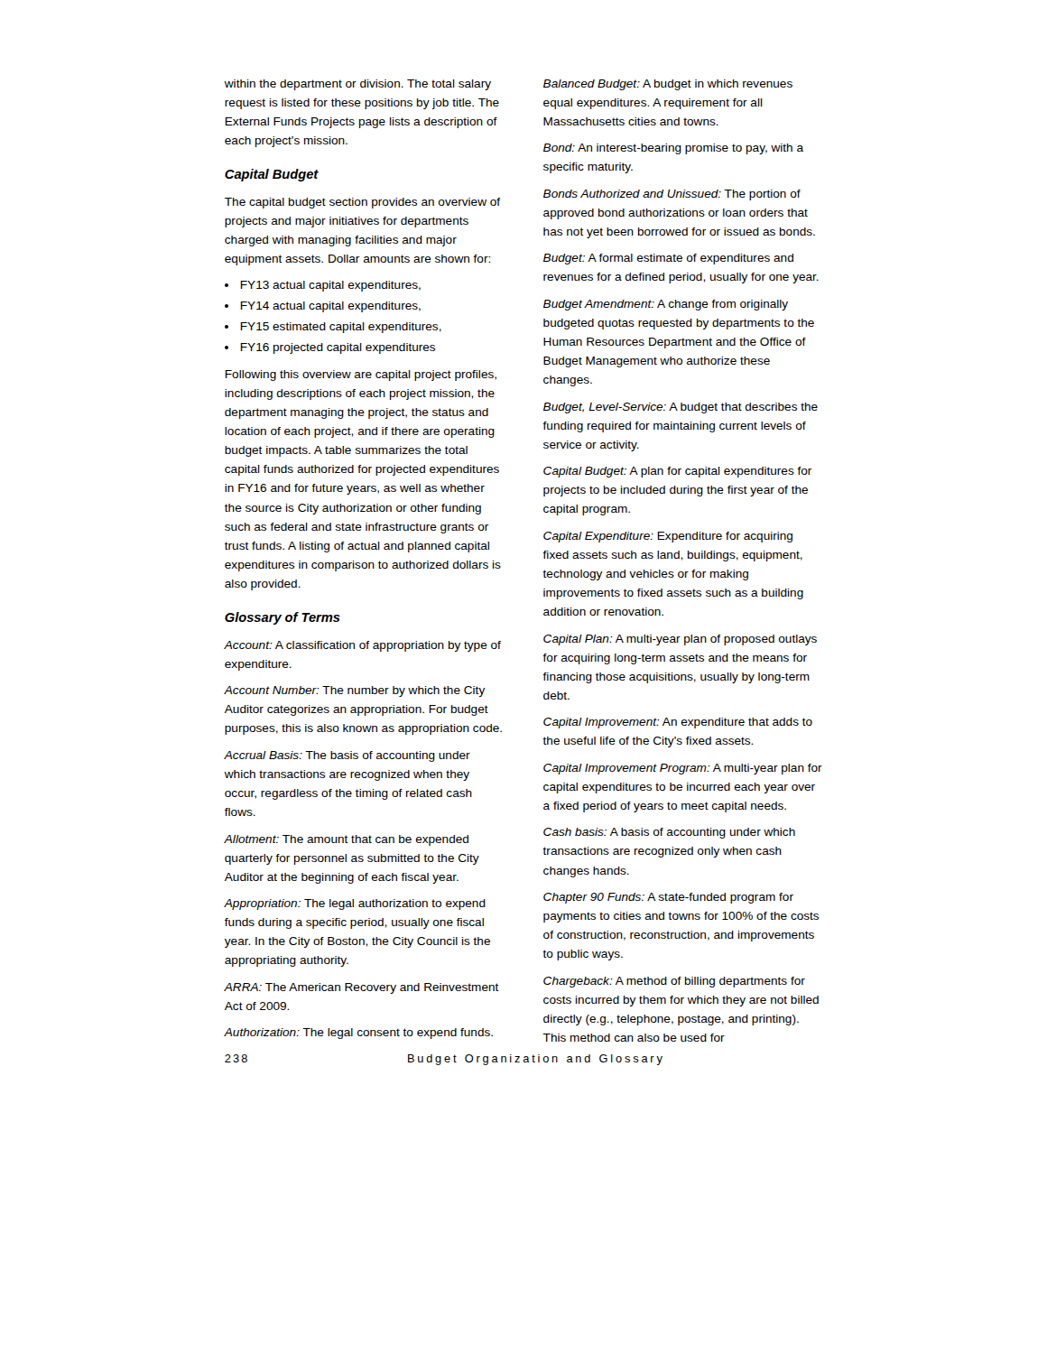within the department or division. The total salary request is listed for these positions by job title. The External Funds Projects page lists a description of each project's mission.
Capital Budget
The capital budget section provides an overview of projects and major initiatives for departments charged with managing facilities and major equipment assets. Dollar amounts are shown for:
FY13 actual capital expenditures,
FY14 actual capital expenditures,
FY15 estimated capital expenditures,
FY16 projected capital expenditures
Following this overview are capital project profiles, including descriptions of each project mission, the department managing the project, the status and location of each project, and if there are operating budget impacts. A table summarizes the total capital funds authorized for projected expenditures in FY16 and for future years, as well as whether the source is City authorization or other funding such as federal and state infrastructure grants or trust funds. A listing of actual and planned capital expenditures in comparison to authorized dollars is also provided.
Glossary of Terms
Account: A classification of appropriation by type of expenditure.
Account Number: The number by which the City Auditor categorizes an appropriation. For budget purposes, this is also known as appropriation code.
Accrual Basis: The basis of accounting under which transactions are recognized when they occur, regardless of the timing of related cash flows.
Allotment: The amount that can be expended quarterly for personnel as submitted to the City Auditor at the beginning of each fiscal year.
Appropriation: The legal authorization to expend funds during a specific period, usually one fiscal year. In the City of Boston, the City Council is the appropriating authority.
ARRA: The American Recovery and Reinvestment Act of 2009.
Authorization: The legal consent to expend funds.
Balanced Budget: A budget in which revenues equal expenditures. A requirement for all Massachusetts cities and towns.
Bond: An interest-bearing promise to pay, with a specific maturity.
Bonds Authorized and Unissued: The portion of approved bond authorizations or loan orders that has not yet been borrowed for or issued as bonds.
Budget: A formal estimate of expenditures and revenues for a defined period, usually for one year.
Budget Amendment: A change from originally budgeted quotas requested by departments to the Human Resources Department and the Office of Budget Management who authorize these changes.
Budget, Level-Service: A budget that describes the funding required for maintaining current levels of service or activity.
Capital Budget: A plan for capital expenditures for projects to be included during the first year of the capital program.
Capital Expenditure: Expenditure for acquiring fixed assets such as land, buildings, equipment, technology and vehicles or for making improvements to fixed assets such as a building addition or renovation.
Capital Plan: A multi-year plan of proposed outlays for acquiring long-term assets and the means for financing those acquisitions, usually by long-term debt.
Capital Improvement: An expenditure that adds to the useful life of the City's fixed assets.
Capital Improvement Program: A multi-year plan for capital expenditures to be incurred each year over a fixed period of years to meet capital needs.
Cash basis: A basis of accounting under which transactions are recognized only when cash changes hands.
Chapter 90 Funds: A state-funded program for payments to cities and towns for 100% of the costs of construction, reconstruction, and improvements to public ways.
Chargeback: A method of billing departments for costs incurred by them for which they are not billed directly (e.g., telephone, postage, and printing). This method can also be used for
238
Budget Organization and Glossary